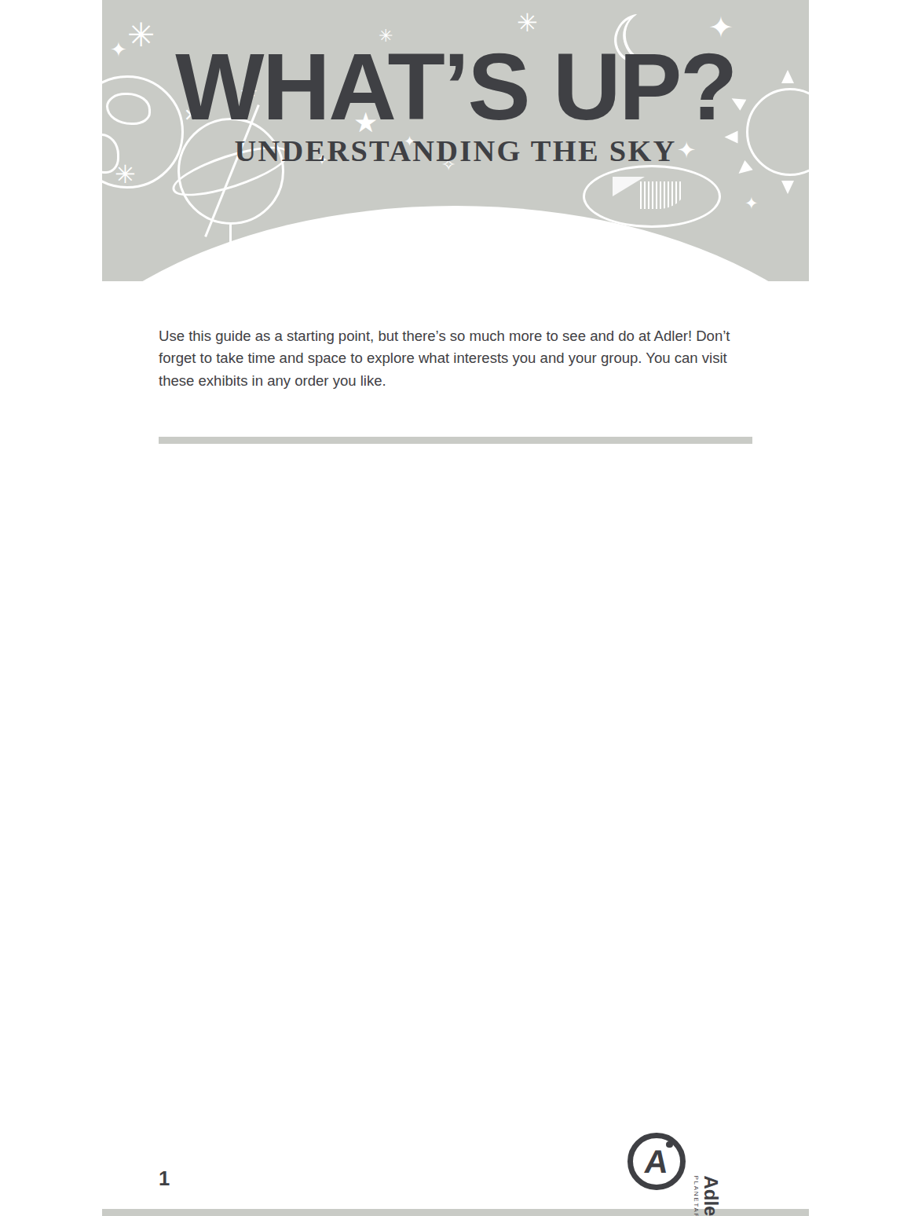✳ ✦ ✳ ✳ ✳ ✦ ✕ ✳ ✦ ✦ ✦ ✧ ★ ✦ ☾
What’s Up?
Understanding the Sky
Use this guide as a starting point, but there’s so much more to see and do at Adler! Don’t forget to take time and space to explore what interests you and your group. You can visit these exhibits in any order you like.
1
A
Adler Planetarium